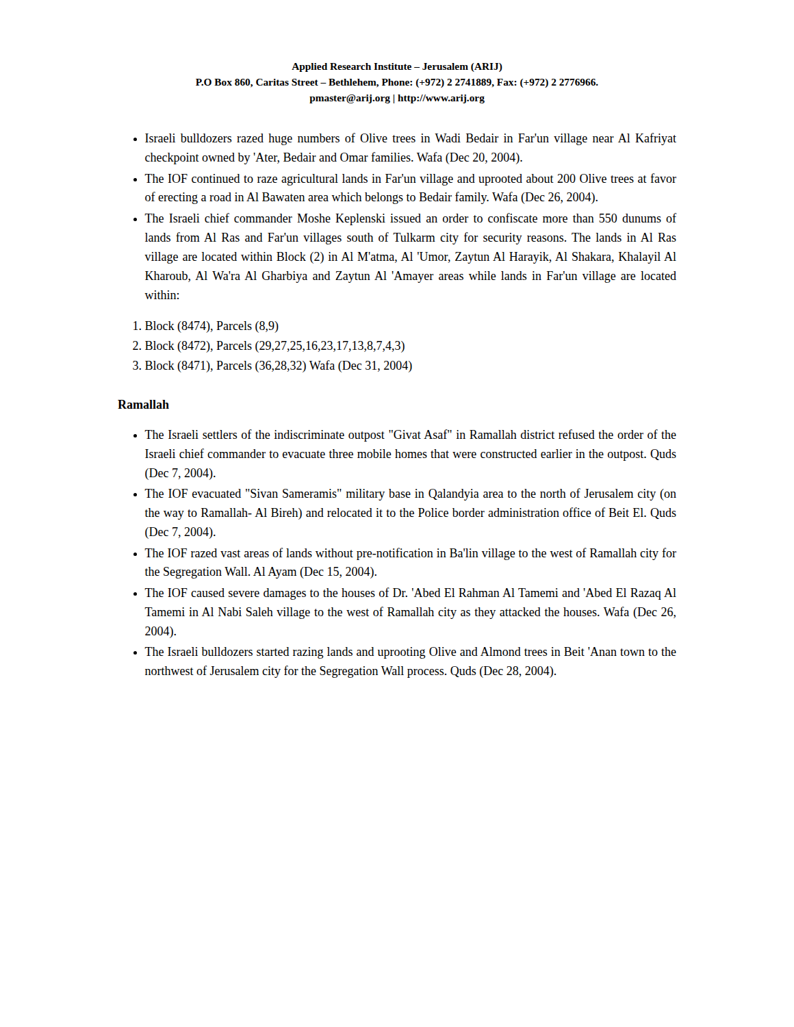Applied Research Institute – Jerusalem (ARIJ)
P.O Box 860, Caritas Street – Bethlehem, Phone: (+972) 2 2741889, Fax: (+972) 2 2776966.
pmaster@arij.org | http://www.arij.org
Israeli bulldozers razed huge numbers of Olive trees in Wadi Bedair in Far'un village near Al Kafriyat checkpoint owned by 'Ater, Bedair and Omar families. Wafa (Dec 20, 2004).
The IOF continued to raze agricultural lands in Far'un village and uprooted about 200 Olive trees at favor of erecting a road in Al Bawaten area which belongs to Bedair family. Wafa (Dec 26, 2004).
The Israeli chief commander Moshe Keplenski issued an order to confiscate more than 550 dunums of lands from Al Ras and Far'un villages south of Tulkarm city for security reasons. The lands in Al Ras village are located within Block (2) in Al M'atma, Al 'Umor, Zaytun Al Harayik, Al Shakara, Khalayil Al Kharoub, Al Wa'ra Al Gharbiya and Zaytun Al 'Amayer areas while lands in Far'un village are located within:
Block (8474), Parcels (8,9)
Block (8472), Parcels (29,27,25,16,23,17,13,8,7,4,3)
Block (8471), Parcels (36,28,32) Wafa (Dec 31, 2004)
Ramallah
The Israeli settlers of the indiscriminate outpost "Givat Asaf" in Ramallah district refused the order of the Israeli chief commander to evacuate three mobile homes that were constructed earlier in the outpost. Quds (Dec 7, 2004).
The IOF evacuated "Sivan Sameramis" military base in Qalandyia area to the north of Jerusalem city (on the way to Ramallah- Al Bireh) and relocated it to the Police border administration office of Beit El. Quds (Dec 7, 2004).
The IOF razed vast areas of lands without pre-notification in Ba'lin village to the west of Ramallah city for the Segregation Wall. Al Ayam (Dec 15, 2004).
The IOF caused severe damages to the houses of Dr. 'Abed El Rahman Al Tamemi and 'Abed El Razaq Al Tamemi in Al Nabi Saleh village to the west of Ramallah city as they attacked the houses. Wafa (Dec 26, 2004).
The Israeli bulldozers started razing lands and uprooting Olive and Almond trees in Beit 'Anan town to the northwest of Jerusalem city for the Segregation Wall process. Quds (Dec 28, 2004).